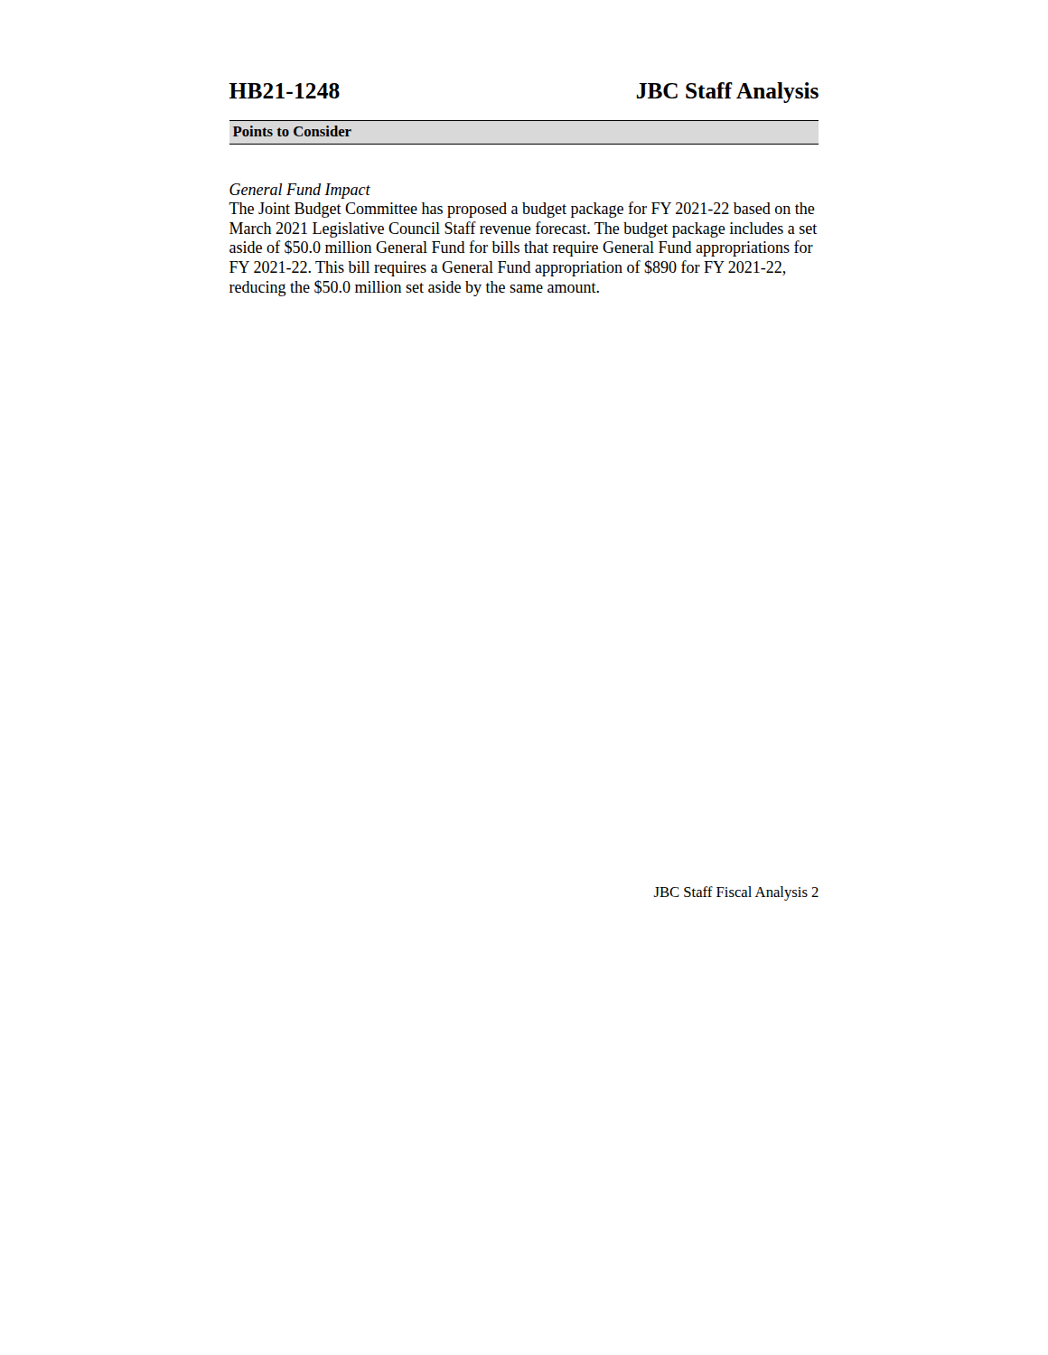HB21-1248 JBC Staff Analysis
Points to Consider
General Fund Impact
The Joint Budget Committee has proposed a budget package for FY 2021-22 based on the March 2021 Legislative Council Staff revenue forecast. The budget package includes a set aside of $50.0 million General Fund for bills that require General Fund appropriations for FY 2021-22. This bill requires a General Fund appropriation of $890 for FY 2021-22, reducing the $50.0 million set aside by the same amount.
JBC Staff Fiscal Analysis 2